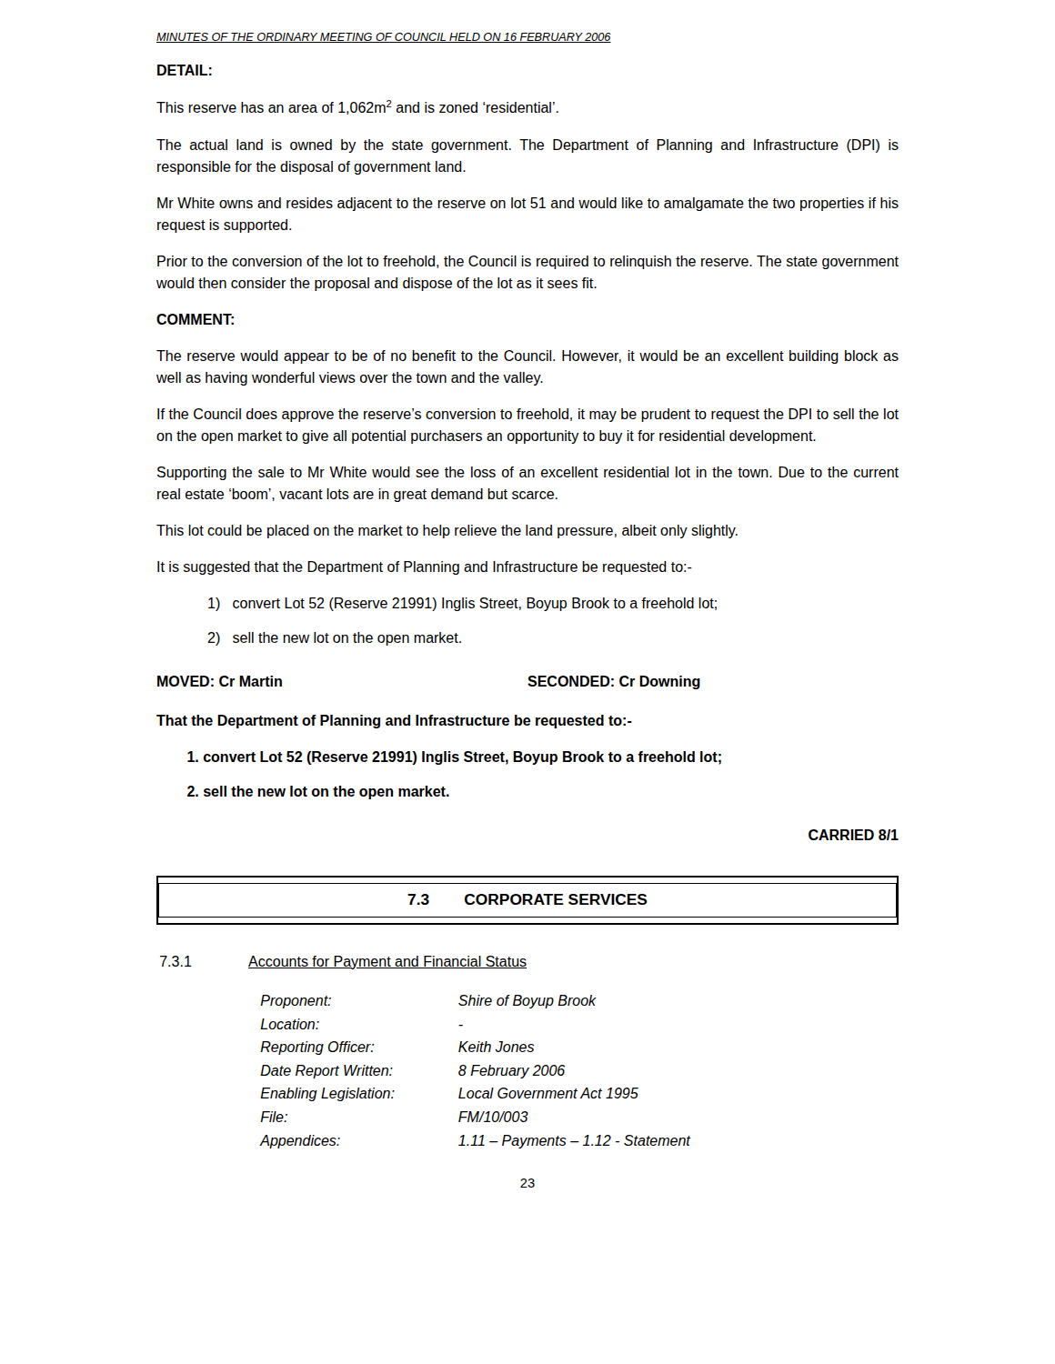MINUTES OF THE ORDINARY MEETING OF COUNCIL HELD ON 16 FEBRUARY 2006
DETAIL:
This reserve has an area of 1,062m2 and is zoned ‘residential’.
The actual land is owned by the state government. The Department of Planning and Infrastructure (DPI) is responsible for the disposal of government land.
Mr White owns and resides adjacent to the reserve on lot 51 and would like to amalgamate the two properties if his request is supported.
Prior to the conversion of the lot to freehold, the Council is required to relinquish the reserve. The state government would then consider the proposal and dispose of the lot as it sees fit.
COMMENT:
The reserve would appear to be of no benefit to the Council. However, it would be an excellent building block as well as having wonderful views over the town and the valley.
If the Council does approve the reserve’s conversion to freehold, it may be prudent to request the DPI to sell the lot on the open market to give all potential purchasers an opportunity to buy it for residential development.
Supporting the sale to Mr White would see the loss of an excellent residential lot in the town. Due to the current real estate ‘boom’, vacant lots are in great demand but scarce.
This lot could be placed on the market to help relieve the land pressure, albeit only slightly.
It is suggested that the Department of Planning and Infrastructure be requested to:-
1) convert Lot 52 (Reserve 21991) Inglis Street, Boyup Brook to a freehold lot;
2) sell the new lot on the open market.
MOVED: Cr Martin
SECONDED: Cr Downing
That the Department of Planning and Infrastructure be requested to:-
convert Lot 52 (Reserve 21991) Inglis Street, Boyup Brook to a freehold lot;
sell the new lot on the open market.
CARRIED 8/1
7.3 CORPORATE SERVICES
7.3.1
Accounts for Payment and Financial Status
| Proponent: | Shire of Boyup Brook |
| Location: | - |
| Reporting Officer: | Keith Jones |
| Date Report Written: | 8 February 2006 |
| Enabling Legislation: | Local Government Act 1995 |
| File: | FM/10/003 |
| Appendices: | 1.11 – Payments – 1.12 - Statement |
23